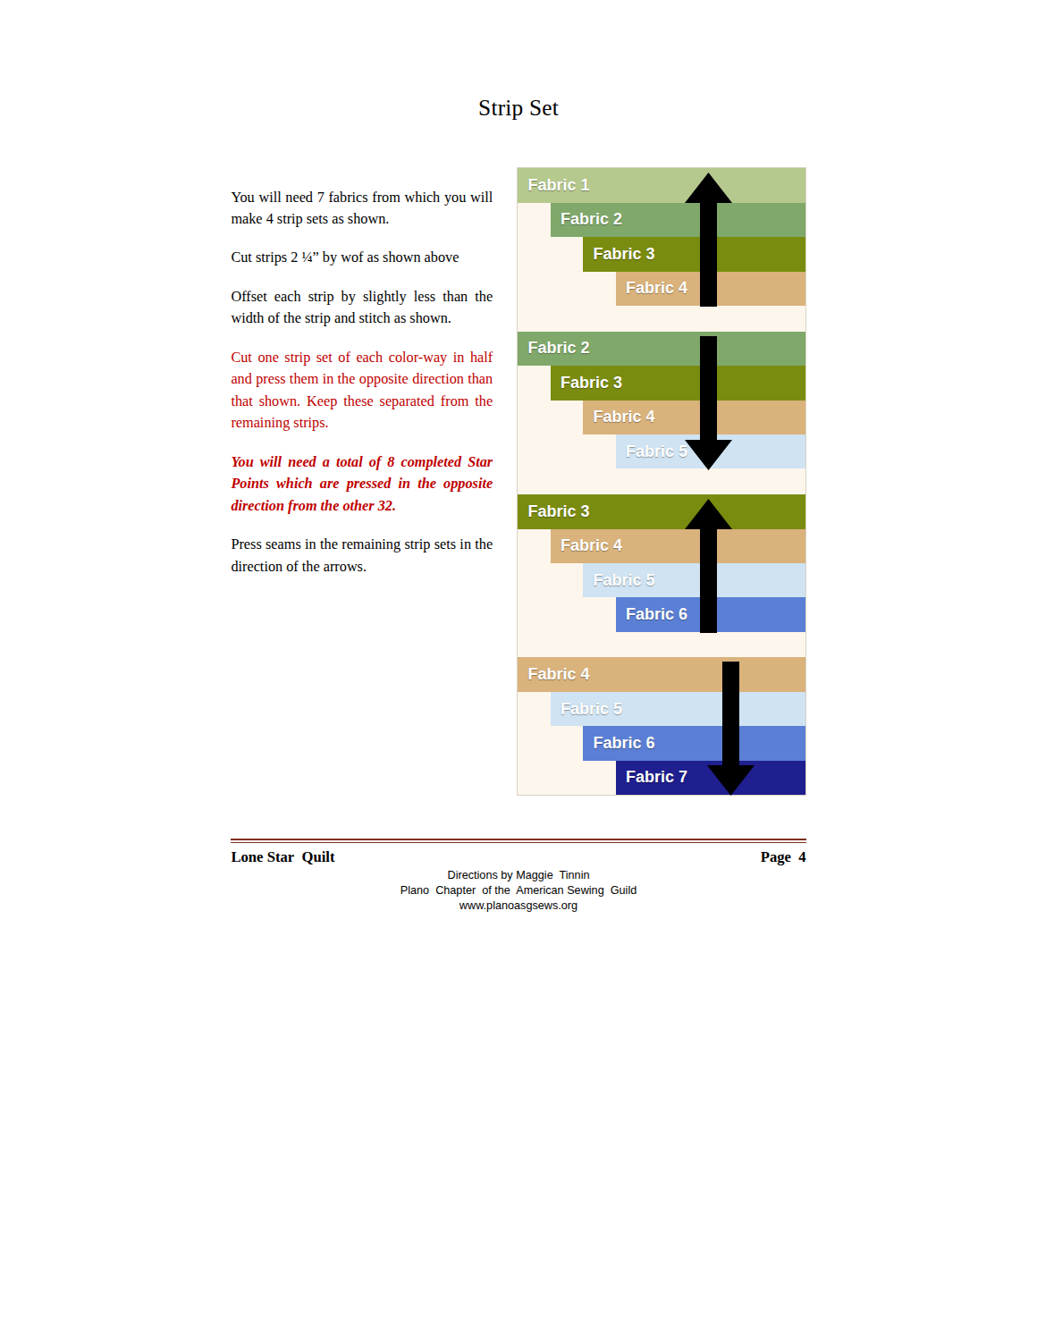Strip Set
You will need 7 fabrics from which you will make 4 strip sets as shown.
Cut strips 2 ¼” by wof as shown above
Offset each strip by slightly less than the width of the strip and stitch as shown.
Cut one strip set of each color-way in half and press them in the opposite direction than that shown. Keep these separated from the remaining strips.
You will need a total of 8 completed Star Points which are pressed in the opposite direction from the other 32.
Press seams in the remaining strip sets in the direction of the arrows.
Fabric 1
Fabric 2
Fabric 3
Fabric 4
Fabric 2
Fabric 3
Fabric 4
Fabric 5
Fabric 3
Fabric 4
Fabric 5
Fabric 6
Fabric 4
Fabric 5
Fabric 6
Fabric 7
Lone Star Quilt
Page 4
Directions by Maggie Tinnin
Plano Chapter of the American Sewing Guild
www.planoasgsews.org